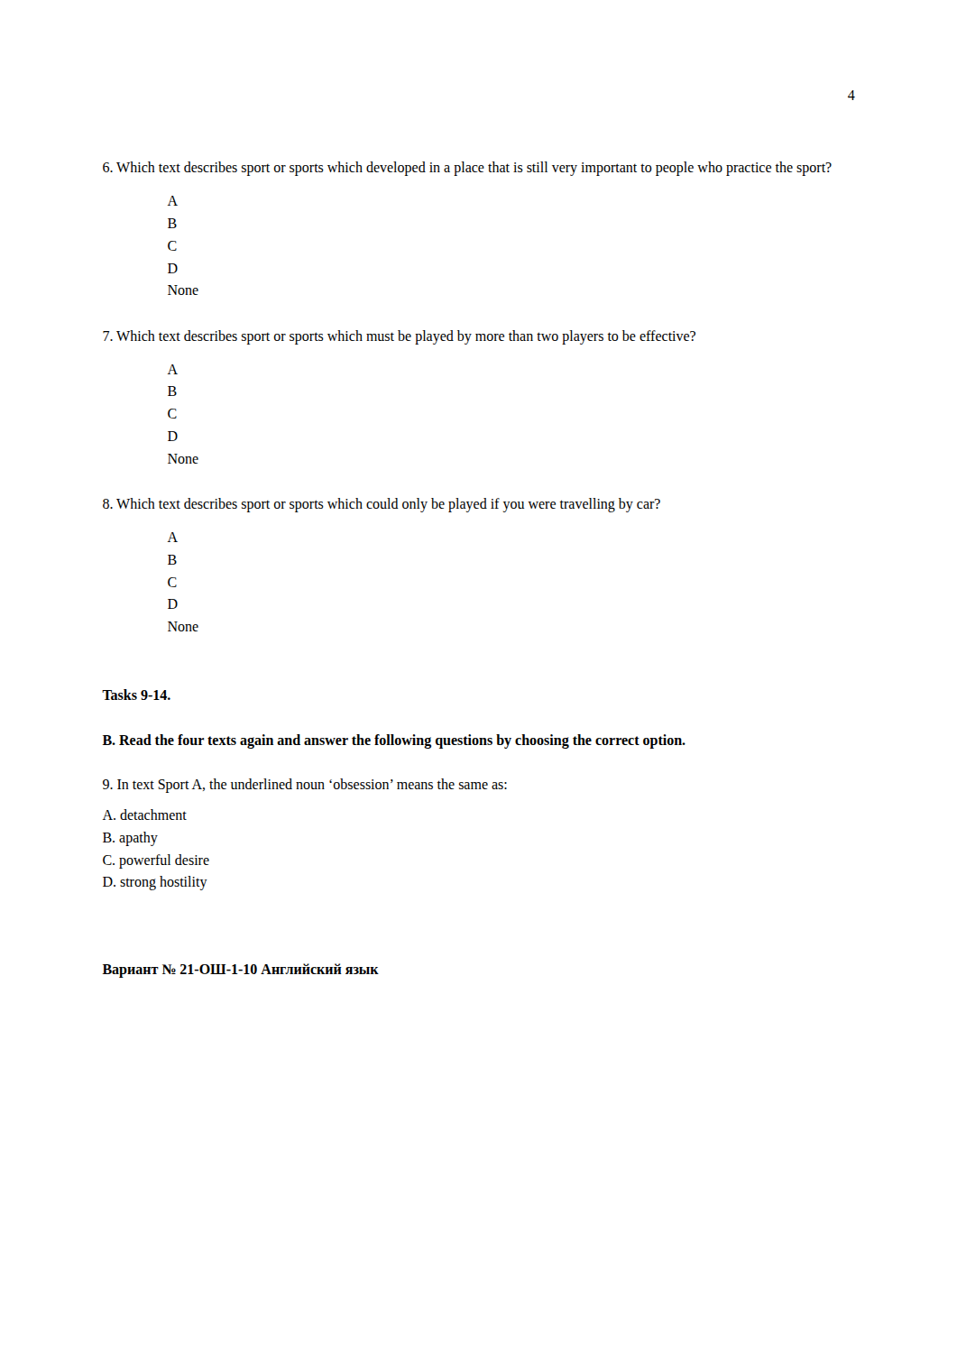4
6. Which text describes sport or sports which developed in a place that is still very important to people who practice the sport?
A
B
C
D
None
7. Which text describes sport or sports which must be played by more than two players to be effective?
A
B
C
D
None
8. Which text describes sport or sports which could only be played if you were travelling by car?
A
B
C
D
None
Tasks 9-14.
B. Read the four texts again and answer the following questions by choosing the correct option.
9. In text Sport A, the underlined noun ‘obsession’ means the same as:
A. detachment
B. apathy
C. powerful desire
D. strong hostility
Вариант № 21-ОШ-1-10 Английский язык